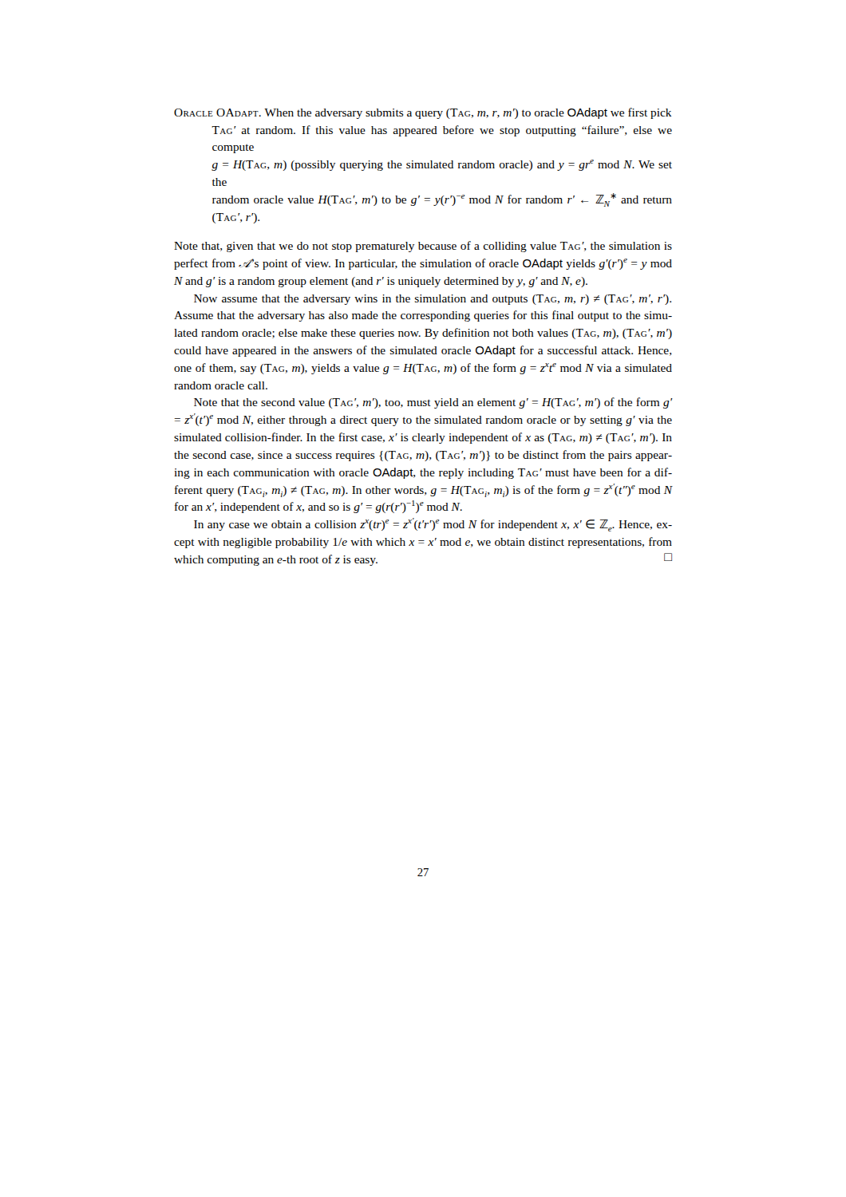Oracle OAdapt. When the adversary submits a query (Tag, m, r, m′) to oracle OAdapt we first pick Tag′ at random. If this value has appeared before we stop outputting “failure”, else we compute g = H(Tag, m) (possibly querying the simulated random oracle) and y = gre mod N. We set the random oracle value H(Tag′, m′) to be g′ = y(r′)−e mod N for random r′ ← ℤN∗ and return (Tag′, r′).
Note that, given that we do not stop prematurely because of a colliding value Tag′, the simulation is perfect from 𝒜’s point of view. In particular, the simulation of oracle OAdapt yields g′(r′)e = y mod N and g′ is a random group element (and r′ is uniquely determined by y, g′ and N, e).
Now assume that the adversary wins in the simulation and outputs (Tag, m, r) ≠ (Tag′, m′, r′). Assume that the adversary has also made the corresponding queries for this final output to the simulated random oracle; else make these queries now. By definition not both values (Tag, m), (Tag′, m′) could have appeared in the answers of the simulated oracle OAdapt for a successful attack. Hence, one of them, say (Tag, m), yields a value g = H(Tag, m) of the form g = zxte mod N via a simulated random oracle call.
Note that the second value (Tag′, m′), too, must yield an element g′ = H(Tag′, m′) of the form g′ = zx′(t′)e mod N, either through a direct query to the simulated random oracle or by setting g′ via the simulated collision-finder. In the first case, x′ is clearly independent of x as (Tag, m) ≠ (Tag′, m′). In the second case, since a success requires {(Tag, m), (Tag′, m′)} to be distinct from the pairs appearing in each communication with oracle OAdapt, the reply including Tag′ must have been for a different query (Tagi, mi) ≠ (Tag, m). In other words, g = H(Tagi, mi) is of the form g = zx′(t″)e mod N for an x′, independent of x, and so is g′ = g(r(r′)−1)e mod N.
In any case we obtain a collision zx(tr)e = zx′(t′r′)e mod N for independent x, x′ ∈ ℤe. Hence, except with negligible probability 1/e with which x = x′ mod e, we obtain distinct representations, from which computing an e-th root of z is easy.□
27